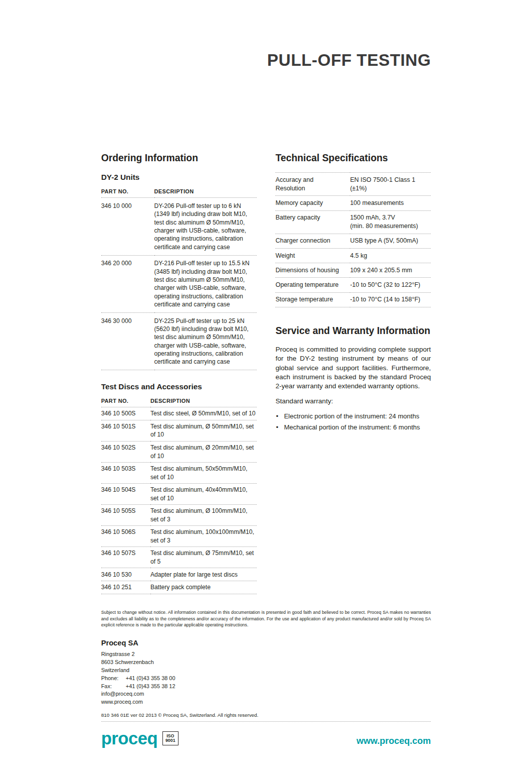Pull-off testing
Ordering Information
DY-2 Units
| Part No. | Description |
| --- | --- |
| 346 10 000 | DY-206 Pull-off tester up to 6 kN (1349 lbf) including draw bolt M10, test disc aluminum Ø 50mm/M10, charger with USB-cable, software, operating instructions, calibration certificate and carrying case |
| 346 20 000 | DY-216 Pull-off tester up to 15.5 kN (3485 lbf) including draw bolt M10, test disc aluminum Ø 50mm/M10, charger with USB-cable, software, operating instructions, calibration certificate and carrying case |
| 346 30 000 | DY-225 Pull-off tester up to 25 kN (5620 lbf) iincluding draw bolt M10, test disc aluminum Ø 50mm/M10, charger with USB-cable, software, operating instructions, calibration certificate and carrying case |
Test Discs and Accessories
| Part No. | Description |
| --- | --- |
| 346 10 500S | Test disc steel, Ø 50mm/M10, set of 10 |
| 346 10 501S | Test disc aluminum, Ø 50mm/M10, set of 10 |
| 346 10 502S | Test disc aluminum, Ø 20mm/M10, set of 10 |
| 346 10 503S | Test disc aluminum, 50x50mm/M10, set of 10 |
| 346 10 504S | Test disc aluminum, 40x40mm/M10, set of 10 |
| 346 10 505S | Test disc aluminum, Ø 100mm/M10, set of 3 |
| 346 10 506S | Test disc aluminum, 100x100mm/M10, set of 3 |
| 346 10 507S | Test disc aluminum, Ø 75mm/M10, set of 5 |
| 346 10 530 | Adapter plate for large test discs |
| 346 10 251 | Battery pack complete |
Technical Specifications
| Accuracy and Resolution | EN ISO 7500-1 Class 1 (±1%) |
| Memory capacity | 100 measurements |
| Battery capacity | 1500 mAh, 3.7V (min. 80 measurements) |
| Charger connection | USB type A (5V, 500mA) |
| Weight | 4.5 kg |
| Dimensions of housing | 109 x 240 x 205.5 mm |
| Operating temperature | -10 to 50°C (32 to 122°F) |
| Storage temperature | -10 to 70°C (14 to 158°F) |
Service and Warranty Information
Proceq is committed to providing complete support for the DY-2 testing instrument by means of our global service and support facilities. Furthermore, each instrument is backed by the standard Proceq 2-year warranty and extended warranty options.
Standard warranty:
Electronic portion of the instrument: 24 months
Mechanical portion of the instrument: 6 months
Subject to change without notice. All information contained in this documentation is presented in good faith and believed to be correct. Proceq SA makes no warranties and excludes all liability as to the completeness and/or accuracy of the information. For the use and application of any product manufactured and/or sold by Proceq SA explicit reference is made to the particular applicable operating instructions.
Proceq SA
Ringstrasse 2
8603 Schwerzenbach
Switzerland
Phone:+41 (0)43 355 38 00
Fax:+41 (0)43 355 38 12
info@proceq.com
www.proceq.com
810 346 01E ver 02 2013 © Proceq SA, Switzerland. All rights reserved.
proceq ISO
9001
www.proceq.com